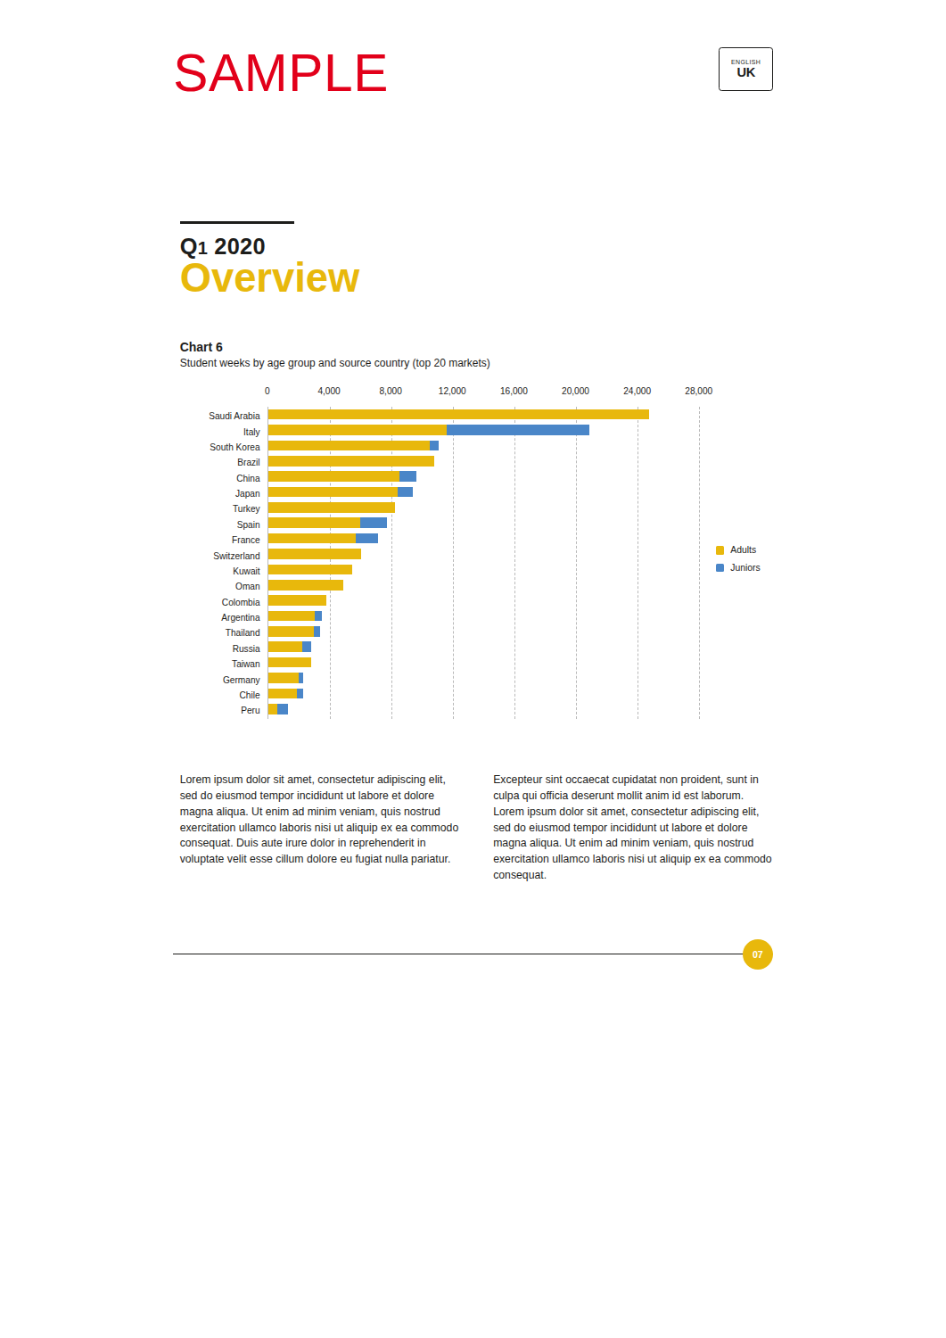SAMPLE
ENGLISH UK
Q1 2020
Overview
Chart 6
Student weeks by age group and source country (top 20 markets)
0 4,000 8,000 12,000 16,000 20,000 24,000 28,000
Saudi Arabia
Italy
South Korea
Brazil
China
Japan
Turkey
Spain
France
Switzerland
Kuwait
Oman
Colombia
Argentina
Thailand
Russia
Taiwan
Germany
Chile
Peru
Adults
Juniors
Lorem ipsum dolor sit amet, consectetur adipiscing elit, sed do eiusmod tempor incididunt ut labore et dolore magna aliqua. Ut enim ad minim veniam, quis nostrud exercitation ullamco laboris nisi ut aliquip ex ea commodo consequat. Duis aute irure dolor in reprehenderit in voluptate velit esse cillum dolore eu fugiat nulla pariatur.
Excepteur sint occaecat cupidatat non proident, sunt in culpa qui officia deserunt mollit anim id est laborum. Lorem ipsum dolor sit amet, consectetur adipiscing elit, sed do eiusmod tempor incididunt ut labore et dolore magna aliqua. Ut enim ad minim veniam, quis nostrud exercitation ullamco laboris nisi ut aliquip ex ea commodo consequat.
07